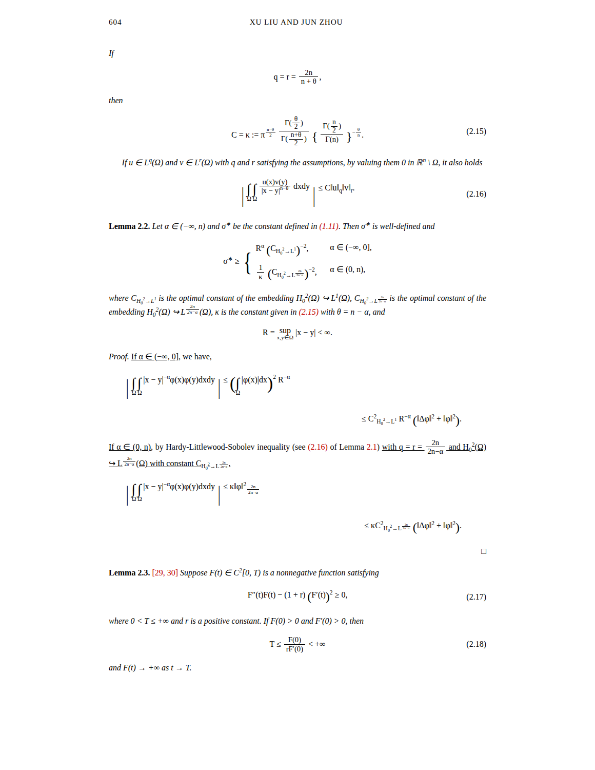604 Xu Liu and Jun Zhou
If
q = r = 2n n + θ,
then
C = κ := πn−θ 2 Γ(θ 2) Γ(n+θ 2) { Γ(n 2) Γ(n) }−θn. (2.15)
If u ∈ Lq(Ω) and v ∈ Lr(Ω) with q and r satisfying the assumptions, by valuing them 0 in ℝn \ Ω, it also holds
|
∫Ω ∫Ω u(x)v(y)|x − y|n−θ dxdy
| ≤ C‖u‖q‖v‖r. (2.16)
Lemma 2.2. Let α ∈ (−∞, n) and σ∗ be the constant defined in (1.11). Then σ∗ is well-defined and
σ∗ ≥ { Rα (CH02→L1)−2, α ∈ (−∞, 0], 1 κ (CH02→L2n 2n−α)−2, α ∈ (0, n),
where CH02→L1 is the optimal constant of the embedding H02(Ω) ↪ L1(Ω), CH02→L2n 2n−α is the optimal constant of the embedding H02(Ω) ↪ L2n 2n−α(Ω), κ is the constant given in (2.15) with θ = n − α, and
R = sup x,y∈Ω |x − y| < ∞.
Proof. If α ∈ (−∞, 0], we have,
| ∫Ω ∫Ω |x − y|−αφ(x)φ(y)dxdy | ≤ (∫Ω |φ(x)|dx)2 R−α
≤ C2H02→L1 R−α (‖Δφ‖2 + ‖φ‖2).
If α ∈ (0, n), by Hardy-Littlewood-Sobolev inequality (see (2.16) of Lemma 2.1) with q = r = 2n 2n−α and H02(Ω) ↪ L2n 2n−α(Ω) with constant CH02→L2n 2n−α,
| ∫Ω ∫Ω |x − y|−αφ(x)φ(y)dxdy | ≤ κ‖φ‖22n 2n−α
≤ κC2H02→L2n 2n−α (‖Δφ‖2 + ‖φ‖2).
□
Lemma 2.3. [29, 30] Suppose F(t) ∈ C2[0, T) is a nonnegative function satisfying
F″(t)F(t) − (1 + r) (F′(t))2 ≥ 0, (2.17)
where 0 < T ≤ +∞ and r is a positive constant. If F(0) > 0 and F′(0) > 0, then
T ≤ F(0) rF′(0) < +∞ (2.18)
and F(t) → +∞ as t → T.